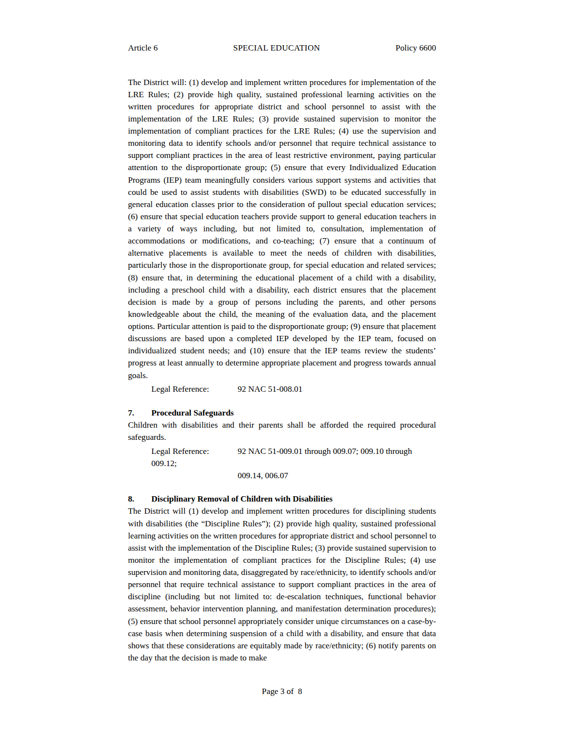Article 6 SPECIAL EDUCATION Policy 6600
The District will: (1) develop and implement written procedures for implementation of the LRE Rules; (2) provide high quality, sustained professional learning activities on the written procedures for appropriate district and school personnel to assist with the implementation of the LRE Rules; (3) provide sustained supervision to monitor the implementation of compliant practices for the LRE Rules; (4) use the supervision and monitoring data to identify schools and/or personnel that require technical assistance to support compliant practices in the area of least restrictive environment, paying particular attention to the disproportionate group; (5) ensure that every Individualized Education Programs (IEP) team meaningfully considers various support systems and activities that could be used to assist students with disabilities (SWD) to be educated successfully in general education classes prior to the consideration of pullout special education services; (6) ensure that special education teachers provide support to general education teachers in a variety of ways including, but not limited to, consultation, implementation of accommodations or modifications, and co-teaching; (7) ensure that a continuum of alternative placements is available to meet the needs of children with disabilities, particularly those in the disproportionate group, for special education and related services; (8) ensure that, in determining the educational placement of a child with a disability, including a preschool child with a disability, each district ensures that the placement decision is made by a group of persons including the parents, and other persons knowledgeable about the child, the meaning of the evaluation data, and the placement options. Particular attention is paid to the disproportionate group; (9) ensure that placement discussions are based upon a completed IEP developed by the IEP team, focused on individualized student needs; and (10) ensure that the IEP teams review the students’ progress at least annually to determine appropriate placement and progress towards annual goals.
Legal Reference: 92 NAC 51-008.01
7. Procedural Safeguards
Children with disabilities and their parents shall be afforded the required procedural safeguards.
Legal Reference: 92 NAC 51-009.01 through 009.07; 009.10 through 009.12;009.14, 006.07
8. Disciplinary Removal of Children with Disabilities
The District will (1) develop and implement written procedures for disciplining students with disabilities (the “Discipline Rules”); (2) provide high quality, sustained professional learning activities on the written procedures for appropriate district and school personnel to assist with the implementation of the Discipline Rules; (3) provide sustained supervision to monitor the implementation of compliant practices for the Discipline Rules; (4) use supervision and monitoring data, disaggregated by race/ethnicity, to identify schools and/or personnel that require technical assistance to support compliant practices in the area of discipline (including but not limited to: de-escalation techniques, functional behavior assessment, behavior intervention planning, and manifestation determination procedures); (5) ensure that school personnel appropriately consider unique circumstances on a case-by-case basis when determining suspension of a child with a disability, and ensure that data shows that these considerations are equitably made by race/ethnicity; (6) notify parents on the day that the decision is made to make
Page 3 of 8